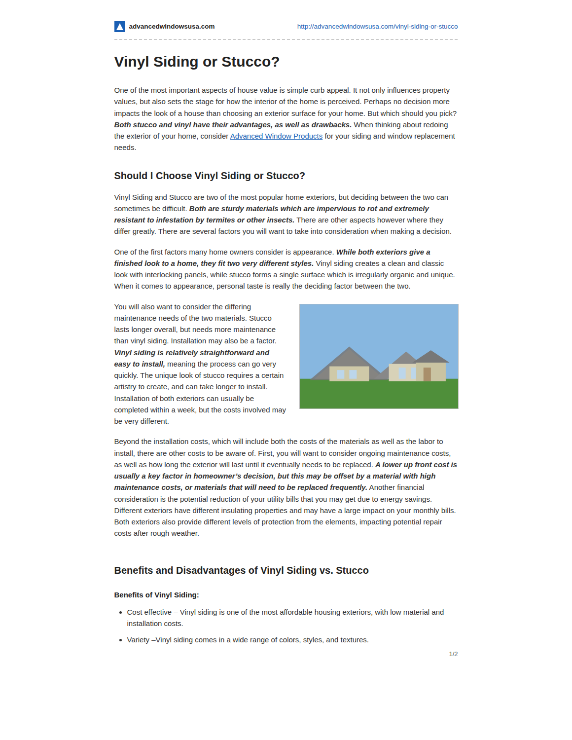advancedwindowsusa.com
http://advancedwindowsusa.com/vinyl-siding-or-stucco
Vinyl Siding or Stucco?
One of the most important aspects of house value is simple curb appeal. It not only influences property values, but also sets the stage for how the interior of the home is perceived. Perhaps no decision more impacts the look of a house than choosing an exterior surface for your home. But which should you pick? Both stucco and vinyl have their advantages, as well as drawbacks. When thinking about redoing the exterior of your home, consider Advanced Window Products for your siding and window replacement needs.
Should I Choose Vinyl Siding or Stucco?
Vinyl Siding and Stucco are two of the most popular home exteriors, but deciding between the two can sometimes be difficult. Both are sturdy materials which are impervious to rot and extremely resistant to infestation by termites or other insects. There are other aspects however where they differ greatly. There are several factors you will want to take into consideration when making a decision.
One of the first factors many home owners consider is appearance. While both exteriors give a finished look to a home, they fit two very different styles. Vinyl siding creates a clean and classic look with interlocking panels, while stucco forms a single surface which is irregularly organic and unique. When it comes to appearance, personal taste is really the deciding factor between the two.
You will also want to consider the differing maintenance needs of the two materials. Stucco lasts longer overall, but needs more maintenance than vinyl siding. Installation may also be a factor. Vinyl siding is relatively straightforward and easy to install, meaning the process can go very quickly. The unique look of stucco requires a certain artistry to create, and can take longer to install. Installation of both exteriors can usually be completed within a week, but the costs involved may be very different.
Beyond the installation costs, which will include both the costs of the materials as well as the labor to install, there are other costs to be aware of. First, you will want to consider ongoing maintenance costs, as well as how long the exterior will last until it eventually needs to be replaced. A lower up front cost is usually a key factor in homeowner’s decision, but this may be offset by a material with high maintenance costs, or materials that will need to be replaced frequently. Another financial consideration is the potential reduction of your utility bills that you may get due to energy savings. Different exteriors have different insulating properties and may have a large impact on your monthly bills. Both exteriors also provide different levels of protection from the elements, impacting potential repair costs after rough weather.
Benefits and Disadvantages of Vinyl Siding vs. Stucco
Benefits of Vinyl Siding:
Cost effective – Vinyl siding is one of the most affordable housing exteriors, with low material and installation costs.
Variety –Vinyl siding comes in a wide range of colors, styles, and textures.
1/2